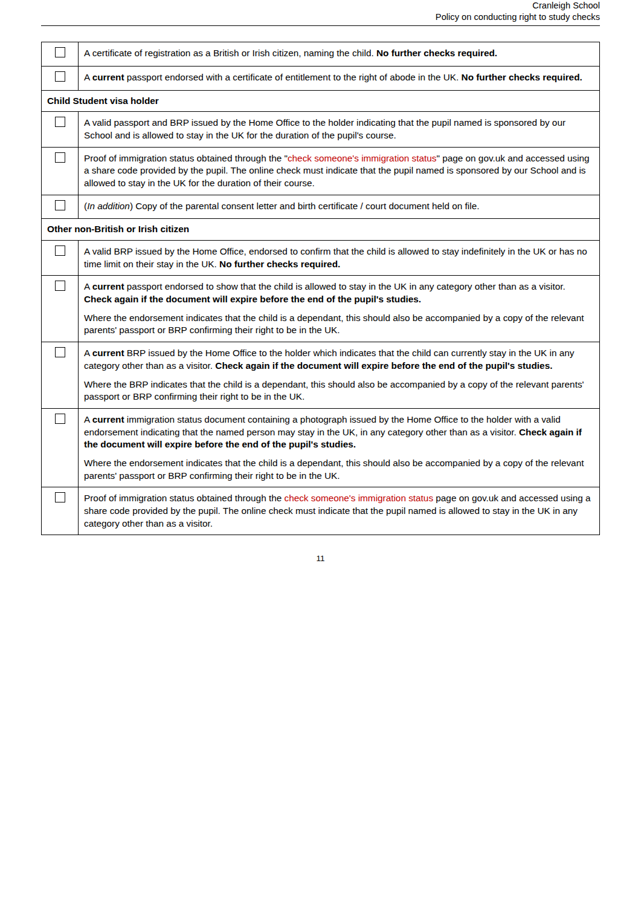Cranleigh School
Policy on conducting right to study checks
| | A certificate of registration as a British or Irish citizen, naming the child. No further checks required. |
| | A current passport endorsed with a certificate of entitlement to the right of abode in the UK. No further checks required. |
| Child Student visa holder |
| | A valid passport and BRP issued by the Home Office to the holder indicating that the pupil named is sponsored by our School and is allowed to stay in the UK for the duration of the pupil's course. |
| | Proof of immigration status obtained through the " check someone's immigration status " page on gov.uk and accessed using a share code provided by the pupil. The online check must indicate that the pupil named is sponsored by our School and is allowed to stay in the UK for the duration of their course. |
| | ( In addition ) Copy of the parental consent letter and birth certificate / court document held on file. |
| Other non-British or Irish citizen |
| | A valid BRP issued by the Home Office, endorsed to confirm that the child is allowed to stay indefinitely in the UK or has no time limit on their stay in the UK. No further checks required. |
| | A current passport endorsed to show that the child is allowed to stay in the UK in any category other than as a visitor. Check again if the document will expire before the end of the pupil's studies. Where the endorsement indicates that the child is a dependant, this should also be accompanied by a copy of the relevant parents' passport or BRP confirming their right to be in the UK. |
| | A current BRP issued by the Home Office to the holder which indicates that the child can currently stay in the UK in any category other than as a visitor. Check again if the document will expire before the end of the pupil's studies. Where the BRP indicates that the child is a dependant, this should also be accompanied by a copy of the relevant parents' passport or BRP confirming their right to be in the UK. |
| | A current immigration status document containing a photograph issued by the Home Office to the holder with a valid endorsement indicating that the named person may stay in the UK, in any category other than as a visitor. Check again if the document will expire before the end of the pupil's studies. Where the endorsement indicates that the child is a dependant, this should also be accompanied by a copy of the relevant parents' passport or BRP confirming their right to be in the UK. |
| | Proof of immigration status obtained through the check someone's immigration status page on gov.uk and accessed using a share code provided by the pupil. The online check must indicate that the pupil named is allowed to stay in the UK in any category other than as a visitor. |
11